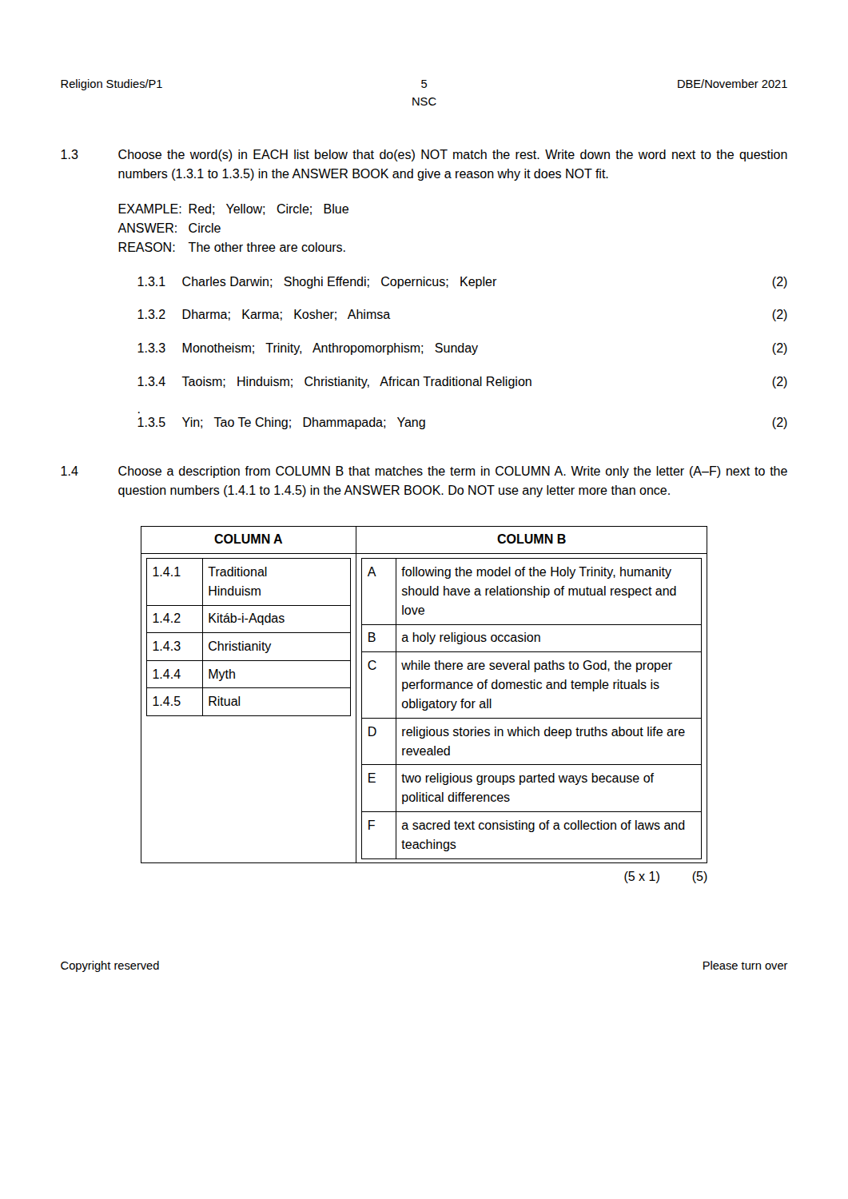Religion Studies/P1
5
DBE/November 2021
NSC
1.3
Choose the word(s) in EACH list below that do(es) NOT match the rest. Write down the word next to the question numbers (1.3.1 to 1.3.5) in the ANSWER BOOK and give a reason why it does NOT fit.
| EXAMPLE: | Red; Yellow; Circle; Blue |
| ANSWER: | Circle |
| REASON: | The other three are colours. |
1.3.1
Charles Darwin; Shoghi Effendi; Copernicus; Kepler
(2)
1.3.2
Dharma; Karma; Kosher; Ahimsa
(2)
1.3.3
Monotheism; Trinity, Anthropomorphism; Sunday
(2)
1.3.4
Taoism; Hinduism; Christianity, African Traditional Religion
(2)
.
1.3.5
Yin; Tao Te Ching; Dhammapada; Yang
(2)
1.4
Choose a description from COLUMN B that matches the term in COLUMN A. Write only the letter (A–F) next to the question numbers (1.4.1 to 1.4.5) in the ANSWER BOOK. Do NOT use any letter more than once.
| COLUMN A | COLUMN B |
| --- | --- |
| / 1.4.1 / Traditional Hinduism / / 1.4.2 / Kitáb-i-Aqdas / / 1.4.3 / Christianity / / 1.4.4 / Myth / / 1.4.5 / Ritual / | / A / following the model of the Holy Trinity, humanity should have a relationship of mutual respect and love / / B / a holy religious occasion / / C / while there are several paths to God, the proper performance of domestic and temple rituals is obligatory for all / / D / religious stories in which deep truths about life are revealed / / E / two religious groups parted ways because of political differences / / F / a sacred text consisting of a collection of laws and teachings / |
(5 x 1) (5)
Copyright reserved
Please turn over